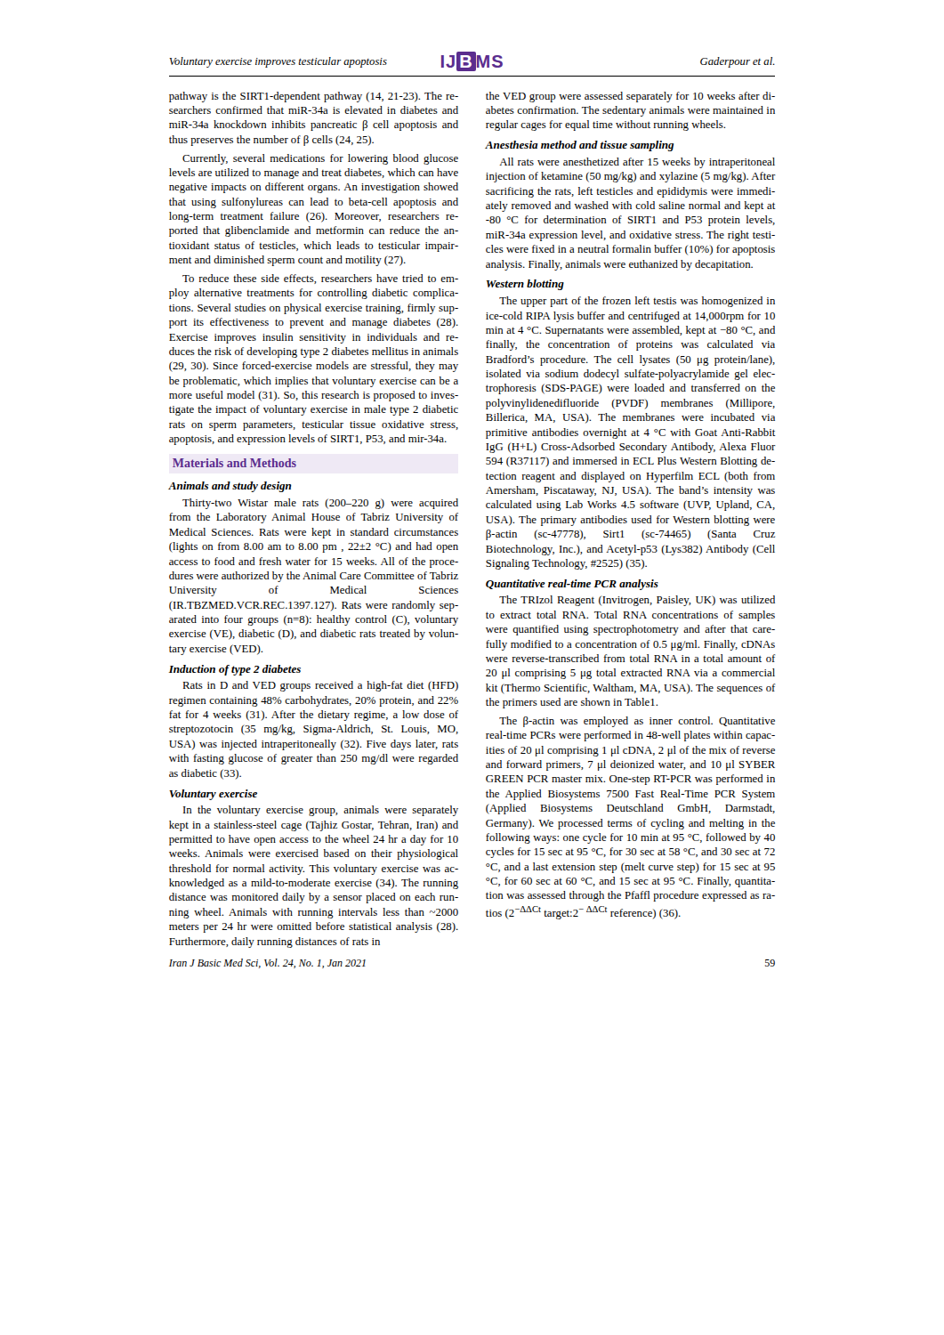Voluntary exercise improves testicular apoptosis
IJBMS
Gaderpour et al.
pathway is the SIRT1-dependent pathway (14, 21-23). The researchers confirmed that miR-34a is elevated in diabetes and miR-34a knockdown inhibits pancreatic β cell apoptosis and thus preserves the number of β cells (24, 25).
Currently, several medications for lowering blood glucose levels are utilized to manage and treat diabetes, which can have negative impacts on different organs. An investigation showed that using sulfonylureas can lead to beta-cell apoptosis and long-term treatment failure (26). Moreover, researchers reported that glibenclamide and metformin can reduce the antioxidant status of testicles, which leads to testicular impairment and diminished sperm count and motility (27).
To reduce these side effects, researchers have tried to employ alternative treatments for controlling diabetic complications. Several studies on physical exercise training, firmly support its effectiveness to prevent and manage diabetes (28). Exercise improves insulin sensitivity in individuals and reduces the risk of developing type 2 diabetes mellitus in animals (29, 30). Since forced-exercise models are stressful, they may be problematic, which implies that voluntary exercise can be a more useful model (31). So, this research is proposed to investigate the impact of voluntary exercise in male type 2 diabetic rats on sperm parameters, testicular tissue oxidative stress, apoptosis, and expression levels of SIRT1, P53, and mir-34a.
Materials and Methods
Animals and study design
Thirty-two Wistar male rats (200–220 g) were acquired from the Laboratory Animal House of Tabriz University of Medical Sciences. Rats were kept in standard circumstances (lights on from 8.00 am to 8.00 pm , 22±2 °C) and had open access to food and fresh water for 15 weeks. All of the procedures were authorized by the Animal Care Committee of Tabriz University of Medical Sciences (IR.TBZMED.VCR.REC.1397.127). Rats were randomly separated into four groups (n=8): healthy control (C), voluntary exercise (VE), diabetic (D), and diabetic rats treated by voluntary exercise (VED).
Induction of type 2 diabetes
Rats in D and VED groups received a high-fat diet (HFD) regimen containing 48% carbohydrates, 20% protein, and 22% fat for 4 weeks (31). After the dietary regime, a low dose of streptozotocin (35 mg/kg, Sigma-Aldrich, St. Louis, MO, USA) was injected intraperitoneally (32). Five days later, rats with fasting glucose of greater than 250 mg/dl were regarded as diabetic (33).
Voluntary exercise
In the voluntary exercise group, animals were separately kept in a stainless-steel cage (Tajhiz Gostar, Tehran, Iran) and permitted to have open access to the wheel 24 hr a day for 10 weeks. Animals were exercised based on their physiological threshold for normal activity. This voluntary exercise was acknowledged as a mild-to-moderate exercise (34). The running distance was monitored daily by a sensor placed on each running wheel. Animals with running intervals less than ~2000 meters per 24 hr were omitted before statistical analysis (28). Furthermore, daily running distances of rats in
the VED group were assessed separately for 10 weeks after diabetes confirmation. The sedentary animals were maintained in regular cages for equal time without running wheels.
Anesthesia method and tissue sampling
All rats were anesthetized after 15 weeks by intraperitoneal injection of ketamine (50 mg/kg) and xylazine (5 mg/kg). After sacrificing the rats, left testicles and epididymis were immediately removed and washed with cold saline normal and kept at -80 °C for determination of SIRT1 and P53 protein levels, miR-34a expression level, and oxidative stress. The right testicles were fixed in a neutral formalin buffer (10%) for apoptosis analysis. Finally, animals were euthanized by decapitation.
Western blotting
The upper part of the frozen left testis was homogenized in ice-cold RIPA lysis buffer and centrifuged at 14,000rpm for 10 min at 4 °C. Supernatants were assembled, kept at −80 °C, and finally, the concentration of proteins was calculated via Bradford’s procedure. The cell lysates (50 μg protein/lane), isolated via sodium dodecyl sulfate-polyacrylamide gel electrophoresis (SDS-PAGE) were loaded and transferred on the polyvinylidenedifluoride (PVDF) membranes (Millipore, Billerica, MA, USA). The membranes were incubated via primitive antibodies overnight at 4 °C with Goat Anti-Rabbit IgG (H+L) Cross-Adsorbed Secondary Antibody, Alexa Fluor 594 (R37117) and immersed in ECL Plus Western Blotting detection reagent and displayed on Hyperfilm ECL (both from Amersham, Piscataway, NJ, USA). The band’s intensity was calculated using Lab Works 4.5 software (UVP, Upland, CA, USA). The primary antibodies used for Western blotting were β-actin (sc-47778), Sirt1 (sc-74465) (Santa Cruz Biotechnology, Inc.), and Acetyl-p53 (Lys382) Antibody (Cell Signaling Technology, #2525) (35).
Quantitative real-time PCR analysis
The TRIzol Reagent (Invitrogen, Paisley, UK) was utilized to extract total RNA. Total RNA concentrations of samples were quantified using spectrophotometry and after that carefully modified to a concentration of 0.5 μg/ml. Finally, cDNAs were reverse-transcribed from total RNA in a total amount of 20 μl comprising 5 μg total extracted RNA via a commercial kit (Thermo Scientific, Waltham, MA, USA). The sequences of the primers used are shown in Table1.
The β-actin was employed as inner control. Quantitative real-time PCRs were performed in 48-well plates within capacities of 20 μl comprising 1 μl cDNA, 2 μl of the mix of reverse and forward primers, 7 μl deionized water, and 10 μl SYBER GREEN PCR master mix. One-step RT-PCR was performed in the Applied Biosystems 7500 Fast Real-Time PCR System (Applied Biosystems Deutschland GmbH, Darmstadt, Germany). We processed terms of cycling and melting in the following ways: one cycle for 10 min at 95 °C, followed by 40 cycles for 15 sec at 95 °C, for 30 sec at 58 °C, and 30 sec at 72 °C, and a last extension step (melt curve step) for 15 sec at 95 °C, for 60 sec at 60 °C, and 15 sec at 95 °C. Finally, quantitation was assessed through the Pfaffl procedure expressed as ratios (2−ΔΔCt target:2− ΔΔCt reference) (36).
Iran J Basic Med Sci, Vol. 24, No. 1, Jan 2021
59